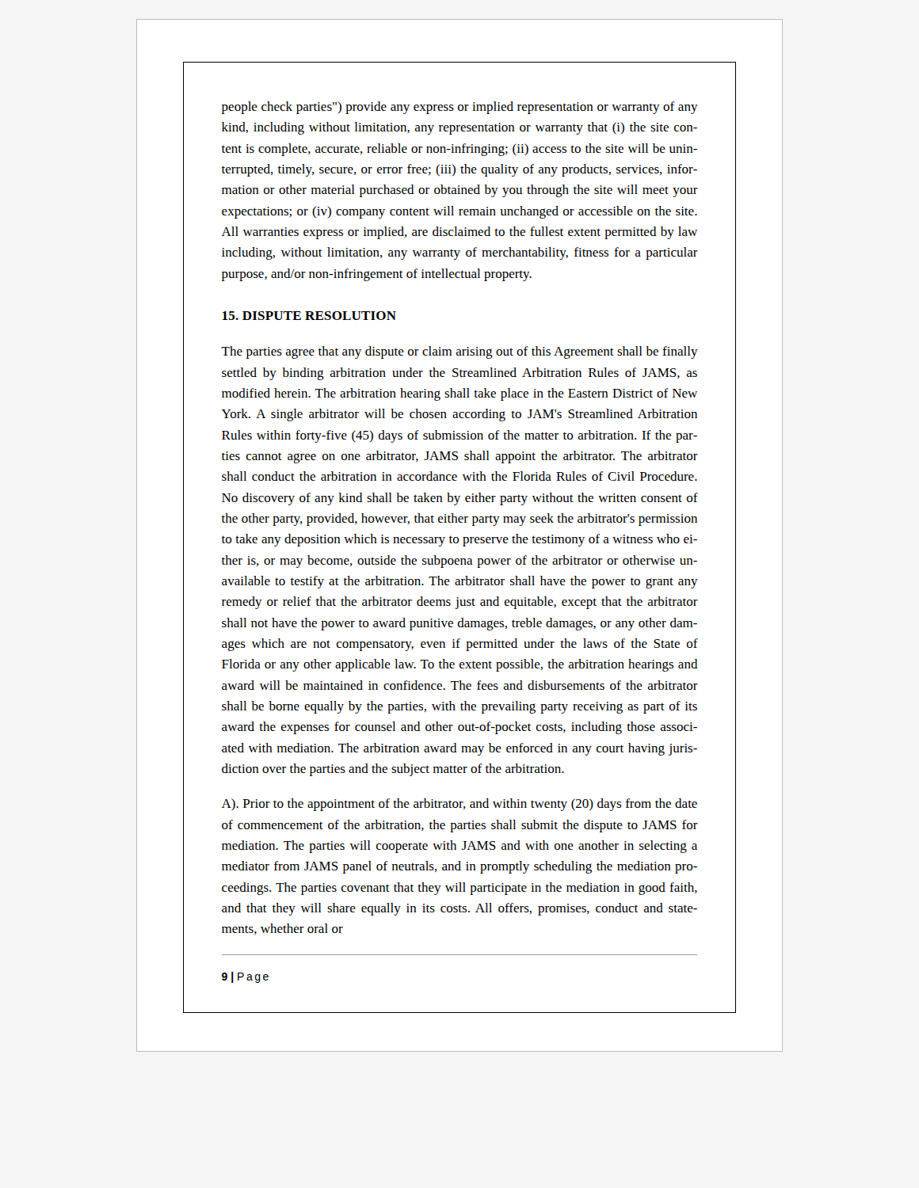people check parties") provide any express or implied representation or warranty of any kind, including without limitation, any representation or warranty that (i) the site content is complete, accurate, reliable or non-infringing; (ii) access to the site will be uninterrupted, timely, secure, or error free; (iii) the quality of any products, services, information or other material purchased or obtained by you through the site will meet your expectations; or (iv) company content will remain unchanged or accessible on the site. All warranties express or implied, are disclaimed to the fullest extent permitted by law including, without limitation, any warranty of merchantability, fitness for a particular purpose, and/or non-infringement of intellectual property.
15. DISPUTE RESOLUTION
The parties agree that any dispute or claim arising out of this Agreement shall be finally settled by binding arbitration under the Streamlined Arbitration Rules of JAMS, as modified herein. The arbitration hearing shall take place in the Eastern District of New York. A single arbitrator will be chosen according to JAM's Streamlined Arbitration Rules within forty-five (45) days of submission of the matter to arbitration. If the parties cannot agree on one arbitrator, JAMS shall appoint the arbitrator. The arbitrator shall conduct the arbitration in accordance with the Florida Rules of Civil Procedure. No discovery of any kind shall be taken by either party without the written consent of the other party, provided, however, that either party may seek the arbitrator's permission to take any deposition which is necessary to preserve the testimony of a witness who either is, or may become, outside the subpoena power of the arbitrator or otherwise unavailable to testify at the arbitration. The arbitrator shall have the power to grant any remedy or relief that the arbitrator deems just and equitable, except that the arbitrator shall not have the power to award punitive damages, treble damages, or any other damages which are not compensatory, even if permitted under the laws of the State of Florida or any other applicable law. To the extent possible, the arbitration hearings and award will be maintained in confidence. The fees and disbursements of the arbitrator shall be borne equally by the parties, with the prevailing party receiving as part of its award the expenses for counsel and other out-of-pocket costs, including those associated with mediation. The arbitration award may be enforced in any court having jurisdiction over the parties and the subject matter of the arbitration.
A). Prior to the appointment of the arbitrator, and within twenty (20) days from the date of commencement of the arbitration, the parties shall submit the dispute to JAMS for mediation. The parties will cooperate with JAMS and with one another in selecting a mediator from JAMS panel of neutrals, and in promptly scheduling the mediation proceedings. The parties covenant that they will participate in the mediation in good faith, and that they will share equally in its costs. All offers, promises, conduct and statements, whether oral or
9 | Page